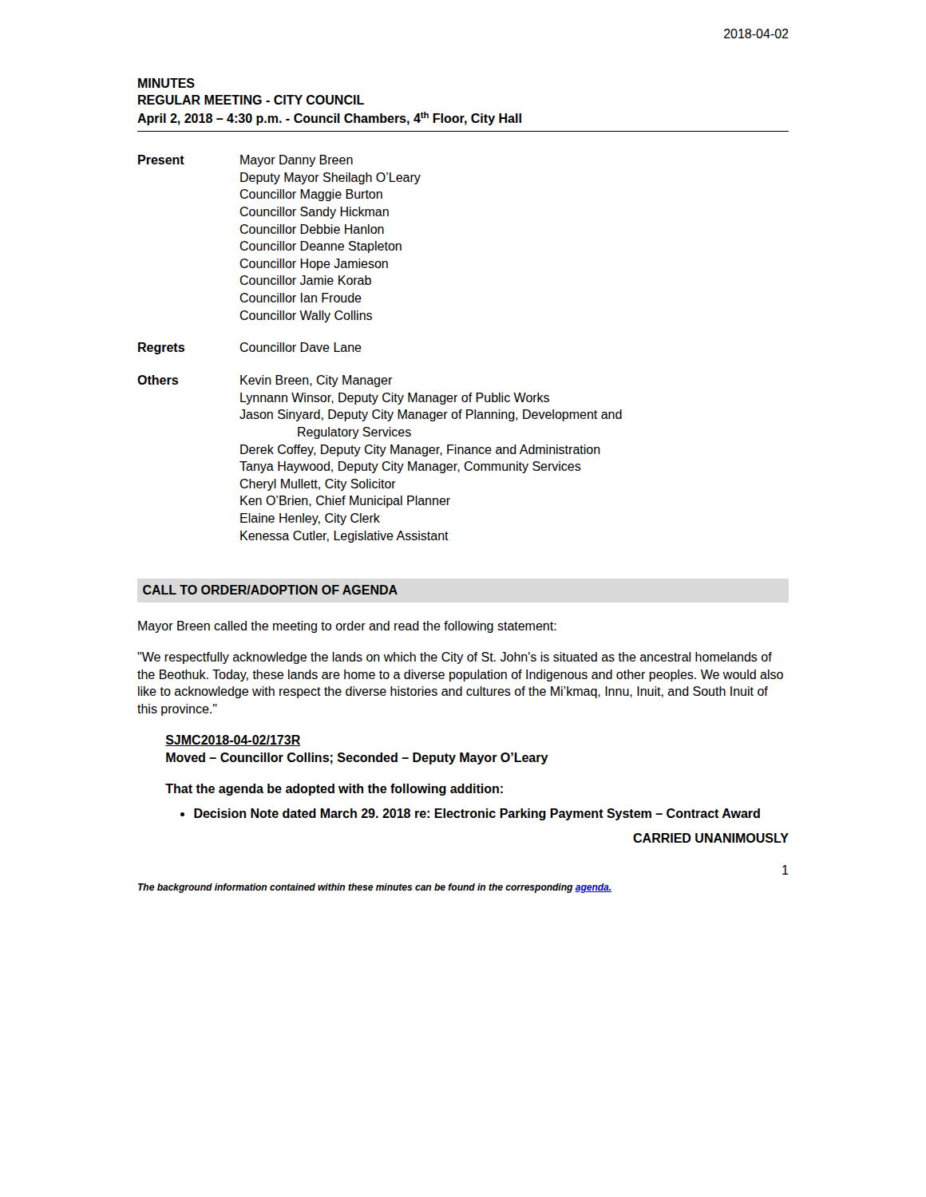2018-04-02
MINUTES
REGULAR MEETING - CITY COUNCIL
April 2, 2018 – 4:30 p.m. - Council Chambers, 4th Floor, City Hall
| Present | Mayor Danny Breen Deputy Mayor Sheilagh O’Leary Councillor Maggie Burton Councillor Sandy Hickman Councillor Debbie Hanlon Councillor Deanne Stapleton Councillor Hope Jamieson Councillor Jamie Korab Councillor Ian Froude Councillor Wally Collins |
| Regrets | Councillor Dave Lane |
| Others | Kevin Breen, City Manager Lynnann Winsor, Deputy City Manager of Public Works Jason Sinyard, Deputy City Manager of Planning, Development and Regulatory Services Derek Coffey, Deputy City Manager, Finance and Administration Tanya Haywood, Deputy City Manager, Community Services Cheryl Mullett, City Solicitor Ken O’Brien, Chief Municipal Planner Elaine Henley, City Clerk Kenessa Cutler, Legislative Assistant |
CALL TO ORDER/ADOPTION OF AGENDA
Mayor Breen called the meeting to order and read the following statement:
"We respectfully acknowledge the lands on which the City of St. John's is situated as the ancestral homelands of the Beothuk. Today, these lands are home to a diverse population of Indigenous and other peoples. We would also like to acknowledge with respect the diverse histories and cultures of the Mi’kmaq, Innu, Inuit, and South Inuit of this province."
SJMC2018-04-02/173R
Moved – Councillor Collins; Seconded – Deputy Mayor O’Leary
That the agenda be adopted with the following addition:
Decision Note dated March 29. 2018 re: Electronic Parking Payment System – Contract Award
CARRIED UNANIMOUSLY
1
The background information contained within these minutes can be found in the corresponding agenda.